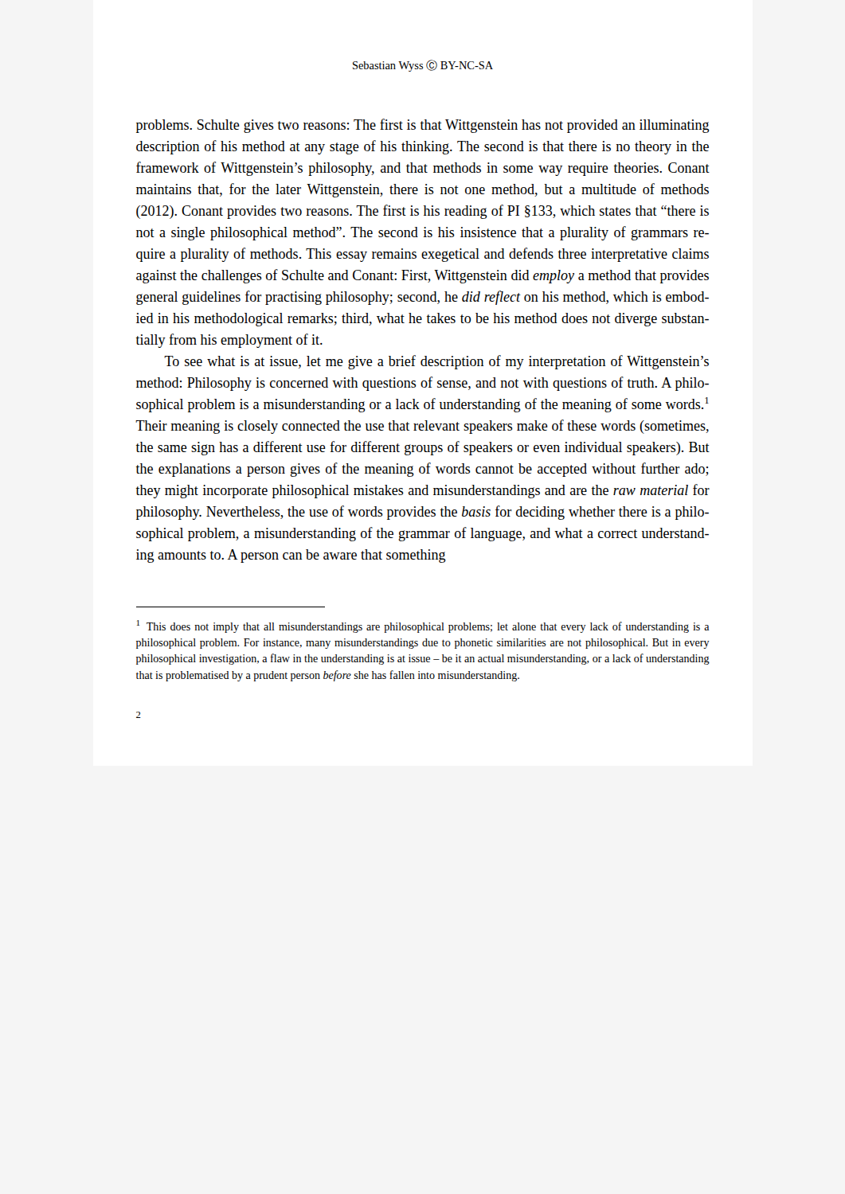Sebastian Wyss Ⓒ BY-NC-SA
problems. Schulte gives two reasons: The first is that Wittgenstein has not provided an illuminating description of his method at any stage of his thinking. The second is that there is no theory in the framework of Wittgenstein’s philosophy, and that methods in some way require theories. Conant maintains that, for the later Wittgenstein, there is not one method, but a multitude of methods (2012). Conant provides two reasons. The first is his reading of PI §133, which states that “there is not a single philosophical method”. The second is his insistence that a plurality of grammars require a plurality of methods. This essay remains exegetical and defends three interpretative claims against the challenges of Schulte and Conant: First, Wittgenstein did employ a method that provides general guidelines for practising philosophy; second, he did reflect on his method, which is embodied in his methodological remarks; third, what he takes to be his method does not diverge substantially from his employment of it.
To see what is at issue, let me give a brief description of my interpretation of Wittgenstein’s method: Philosophy is concerned with questions of sense, and not with questions of truth. A philosophical problem is a misunderstanding or a lack of understanding of the meaning of some words.1 Their meaning is closely connected the use that relevant speakers make of these words (sometimes, the same sign has a different use for different groups of speakers or even individual speakers). But the explanations a person gives of the meaning of words cannot be accepted without further ado; they might incorporate philosophical mistakes and misunderstandings and are the raw material for philosophy. Nevertheless, the use of words provides the basis for deciding whether there is a philosophical problem, a misunderstanding of the grammar of language, and what a correct understanding amounts to. A person can be aware that something
1 This does not imply that all misunderstandings are philosophical problems; let alone that every lack of understanding is a philosophical problem. For instance, many misunderstandings due to phonetic similarities are not philosophical. But in every philosophical investigation, a flaw in the understanding is at issue – be it an actual misunderstanding, or a lack of understanding that is problematised by a prudent person before she has fallen into misunderstanding.
2